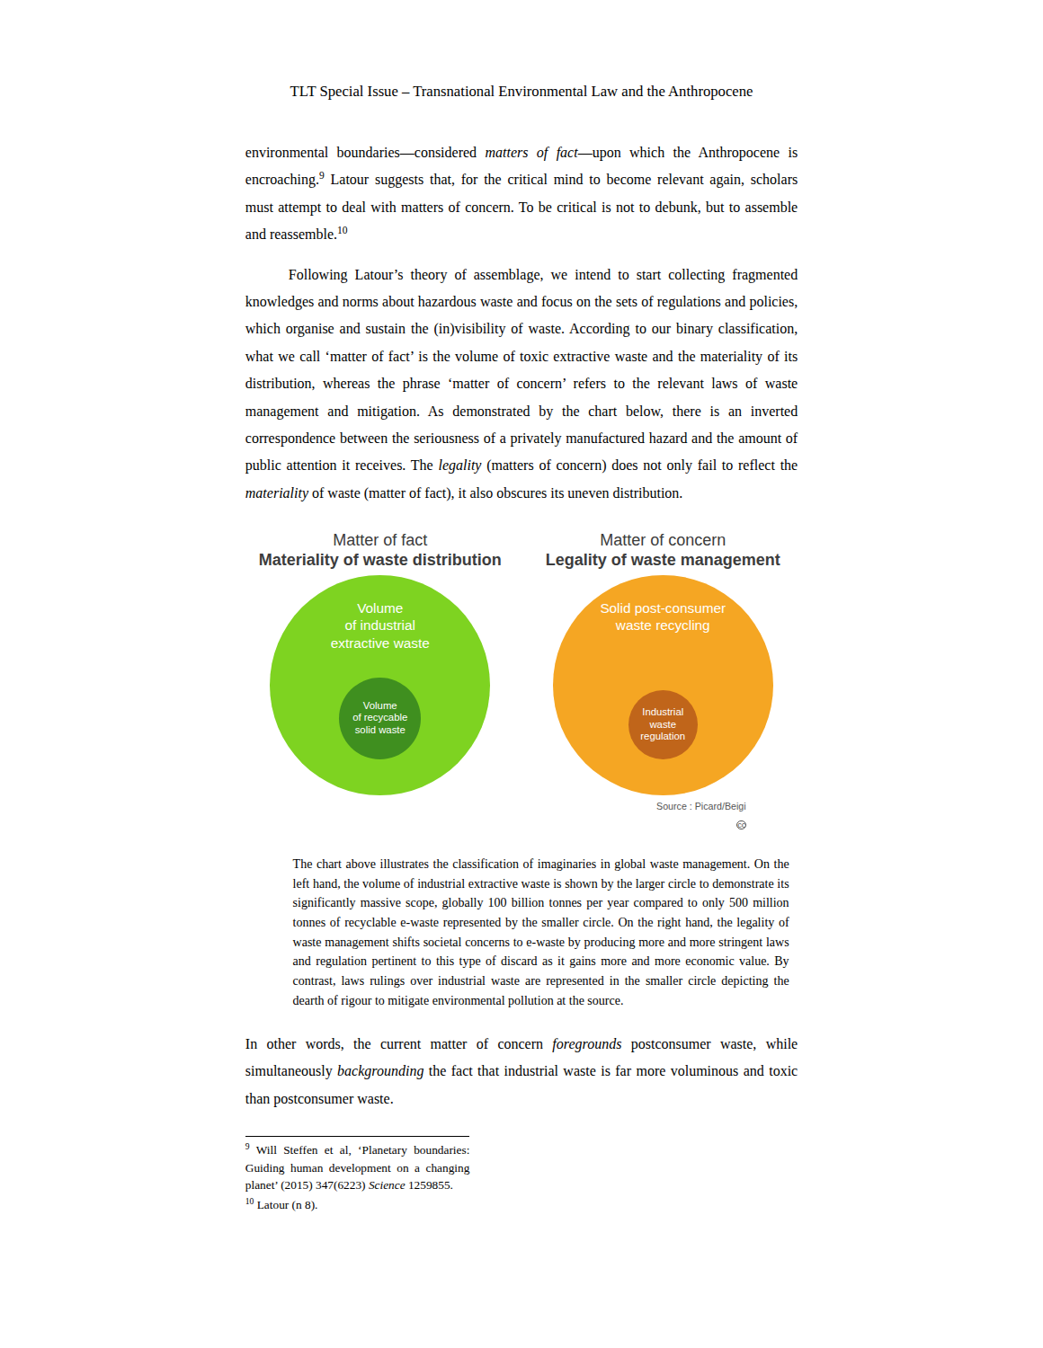TLT Special Issue – Transnational Environmental Law and the Anthropocene
environmental boundaries—considered matters of fact—upon which the Anthropocene is encroaching.9 Latour suggests that, for the critical mind to become relevant again, scholars must attempt to deal with matters of concern. To be critical is not to debunk, but to assemble and reassemble.10
Following Latour’s theory of assemblage, we intend to start collecting fragmented knowledges and norms about hazardous waste and focus on the sets of regulations and policies, which organise and sustain the (in)visibility of waste. According to our binary classification, what we call ‘matter of fact’ is the volume of toxic extractive waste and the materiality of its distribution, whereas the phrase ‘matter of concern’ refers to the relevant laws of waste management and mitigation. As demonstrated by the chart below, there is an inverted correspondence between the seriousness of a privately manufactured hazard and the amount of public attention it receives. The legality (matters of concern) does not only fail to reflect the materiality of waste (matter of fact), it also obscures its uneven distribution.
Matter of fact Materiality of waste distribution
Matter of concern Legality of waste management
Volume
of industrial
extractive waste
Volume
of recycable
solid waste
Solid post-consumer
waste recycling
Industrial
waste
regulation
Source : Picard/Beigi
cc
The chart above illustrates the classification of imaginaries in global waste management. On the left hand, the volume of industrial extractive waste is shown by the larger circle to demonstrate its significantly massive scope, globally 100 billion tonnes per year compared to only 500 million tonnes of recyclable e-waste represented by the smaller circle. On the right hand, the legality of waste management shifts societal concerns to e-waste by producing more and more stringent laws and regulation pertinent to this type of discard as it gains more and more economic value. By contrast, laws rulings over industrial waste are represented in the smaller circle depicting the dearth of rigour to mitigate environmental pollution at the source.
In other words, the current matter of concern foregrounds postconsumer waste, while simultaneously backgrounding the fact that industrial waste is far more voluminous and toxic than postconsumer waste.
9 Will Steffen et al, ‘Planetary boundaries: Guiding human development on a changing planet’ (2015) 347(6223) Science 1259855.
10 Latour (n 8).